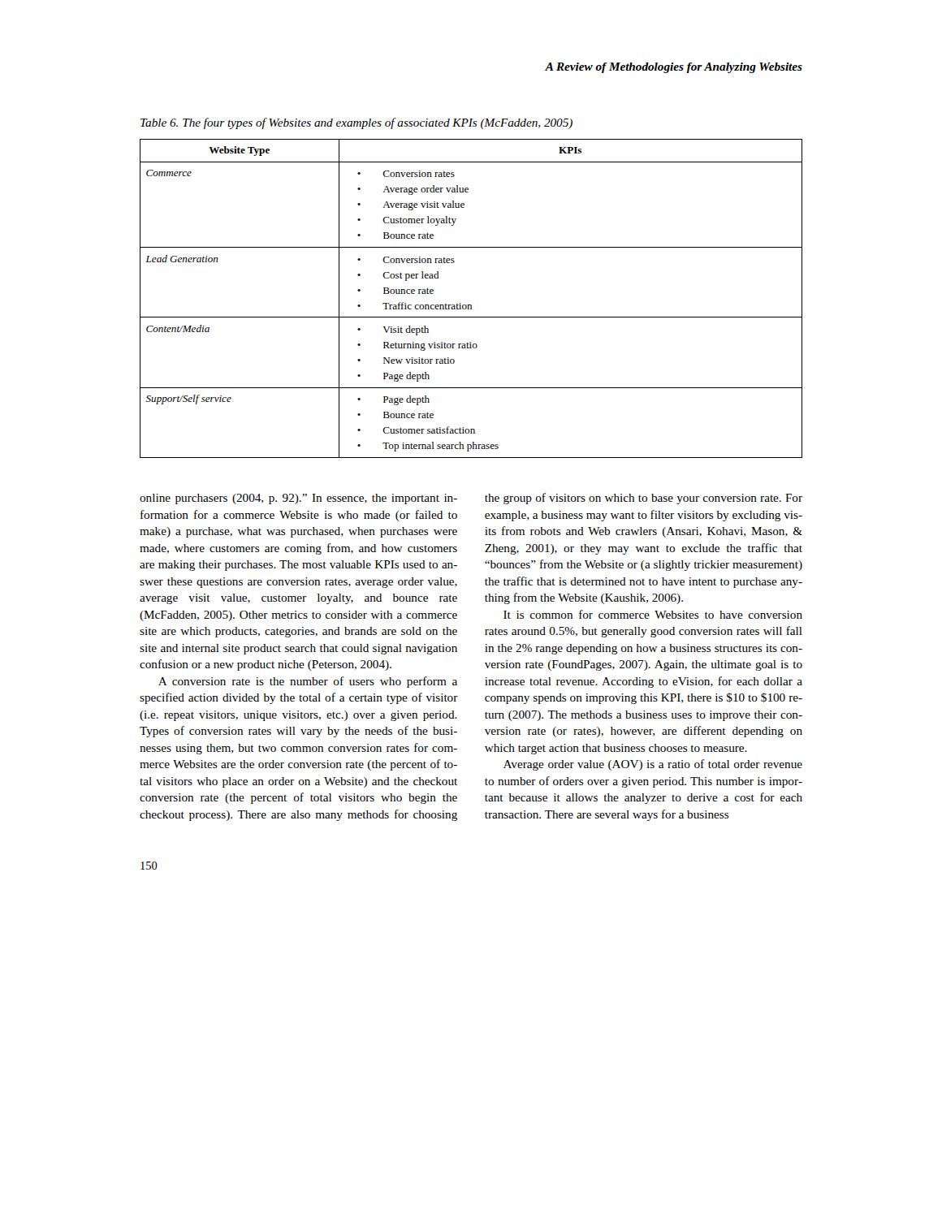A Review of Methodologies for Analyzing Websites
Table 6. The four types of Websites and examples of associated KPIs (McFadden, 2005)
| Website Type | KPIs |
| --- | --- |
| Commerce | Conversion rates Average order value Average visit value Customer loyalty Bounce rate |
| Lead Generation | Conversion rates Cost per lead Bounce rate Traffic concentration |
| Content/Media | Visit depth Returning visitor ratio New visitor ratio Page depth |
| Support/Self service | Page depth Bounce rate Customer satisfaction Top internal search phrases |
online purchasers (2004, p. 92).” In essence, the important information for a commerce Website is who made (or failed to make) a purchase, what was purchased, when purchases were made, where customers are coming from, and how customers are making their purchases. The most valuable KPIs used to answer these questions are conversion rates, average order value, average visit value, customer loyalty, and bounce rate (McFadden, 2005). Other metrics to consider with a commerce site are which products, categories, and brands are sold on the site and internal site product search that could signal navigation confusion or a new product niche (Peterson, 2004).
A conversion rate is the number of users who perform a specified action divided by the total of a certain type of visitor (i.e. repeat visitors, unique visitors, etc.) over a given period. Types of conversion rates will vary by the needs of the businesses using them, but two common conversion rates for commerce Websites are the order conversion rate (the percent of total visitors who place an order on a Website) and the checkout conversion rate (the percent of total visitors who begin the checkout process). There are also many methods for choosing the group of visitors on which to base your conversion rate. For example, a business may want to filter visitors by excluding visits from robots and Web crawlers (Ansari, Kohavi, Mason, & Zheng, 2001), or they may want to exclude the traffic that “bounces” from the Website or (a slightly trickier measurement) the traffic that is determined not to have intent to purchase anything from the Website (Kaushik, 2006).
It is common for commerce Websites to have conversion rates around 0.5%, but generally good conversion rates will fall in the 2% range depending on how a business structures its conversion rate (FoundPages, 2007). Again, the ultimate goal is to increase total revenue. According to eVision, for each dollar a company spends on improving this KPI, there is $10 to $100 return (2007). The methods a business uses to improve their conversion rate (or rates), however, are different depending on which target action that business chooses to measure.
Average order value (AOV) is a ratio of total order revenue to number of orders over a given period. This number is important because it allows the analyzer to derive a cost for each transaction. There are several ways for a business
150